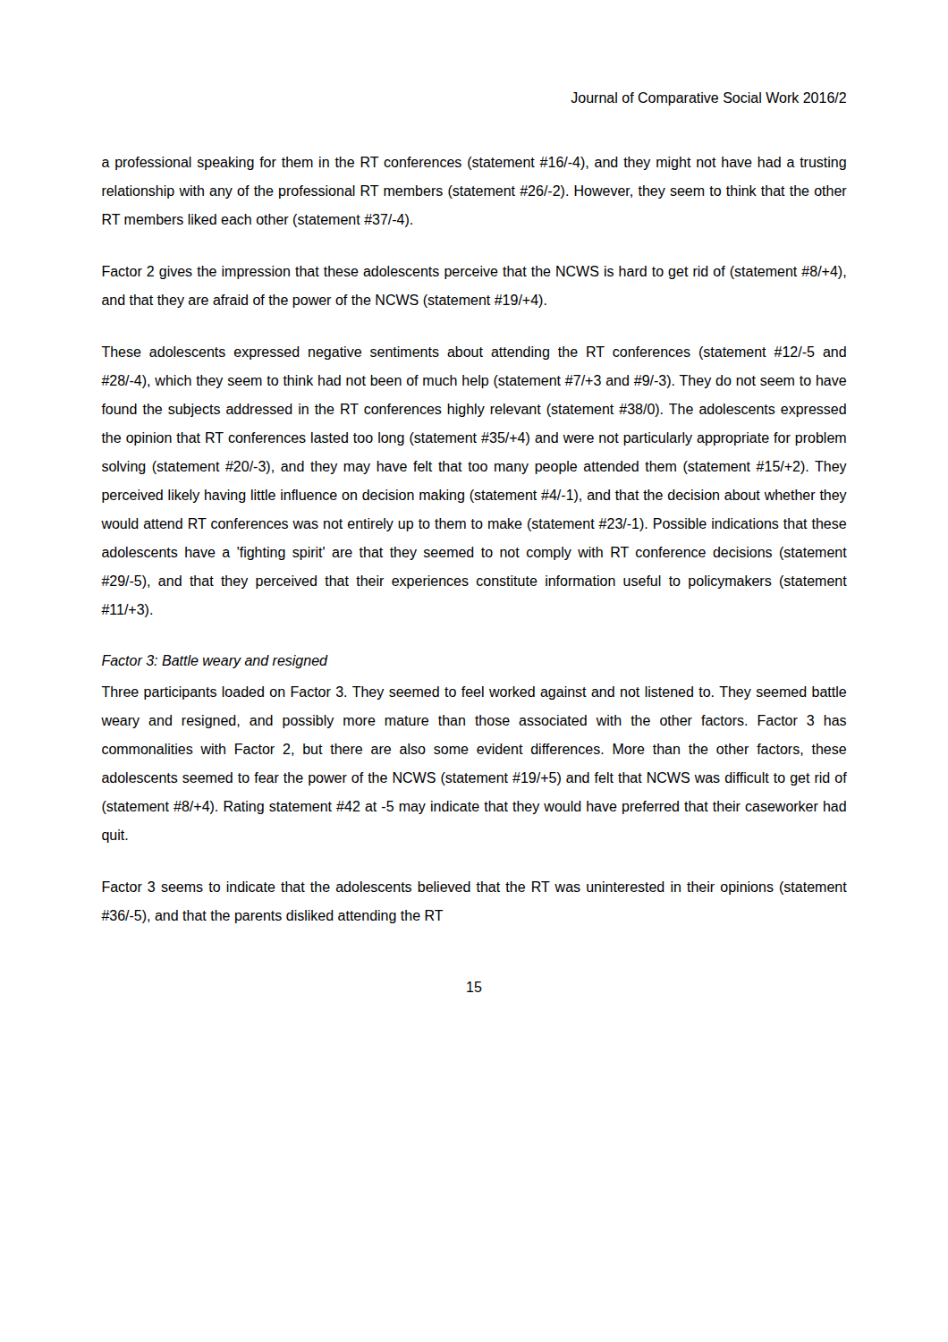Journal of Comparative Social Work 2016/2
a professional speaking for them in the RT conferences (statement #16/-4), and they might not have had a trusting relationship with any of the professional RT members (statement #26/-2). However, they seem to think that the other RT members liked each other (statement #37/-4).
Factor 2 gives the impression that these adolescents perceive that the NCWS is hard to get rid of (statement #8/+4), and that they are afraid of the power of the NCWS (statement #19/+4).
These adolescents expressed negative sentiments about attending the RT conferences (statement #12/-5 and #28/-4), which they seem to think had not been of much help (statement #7/+3 and #9/-3). They do not seem to have found the subjects addressed in the RT conferences highly relevant (statement #38/0). The adolescents expressed the opinion that RT conferences lasted too long (statement #35/+4) and were not particularly appropriate for problem solving (statement #20/-3), and they may have felt that too many people attended them (statement #15/+2). They perceived likely having little influence on decision making (statement #4/-1), and that the decision about whether they would attend RT conferences was not entirely up to them to make (statement #23/-1). Possible indications that these adolescents have a 'fighting spirit' are that they seemed to not comply with RT conference decisions (statement #29/-5), and that they perceived that their experiences constitute information useful to policymakers (statement #11/+3).
Factor 3: Battle weary and resigned
Three participants loaded on Factor 3. They seemed to feel worked against and not listened to. They seemed battle weary and resigned, and possibly more mature than those associated with the other factors. Factor 3 has commonalities with Factor 2, but there are also some evident differences. More than the other factors, these adolescents seemed to fear the power of the NCWS (statement #19/+5) and felt that NCWS was difficult to get rid of (statement #8/+4). Rating statement #42 at -5 may indicate that they would have preferred that their caseworker had quit.
Factor 3 seems to indicate that the adolescents believed that the RT was uninterested in their opinions (statement #36/-5), and that the parents disliked attending the RT
15